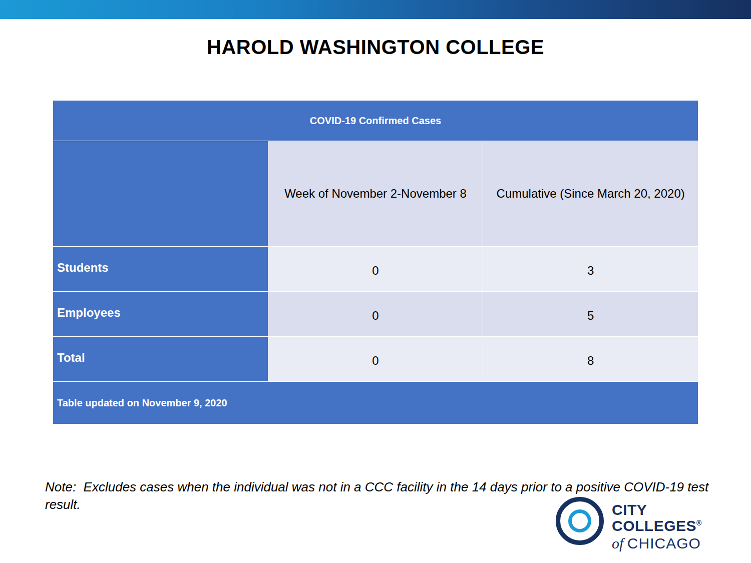HAROLD WASHINGTON COLLEGE
| COVID-19 Confirmed Cases |
| --- |
| | Week of November 2-November 8 | Cumulative (Since March 20, 2020) |
| Students | 0 | 3 |
| Employees | 0 | 5 |
| Total | 0 | 8 |
| Table updated on November 9, 2020 |
Note: Excludes cases when the individual was not in a CCC facility in the 14 days prior to a positive COVID-19 test result.
CITY COLLEGES®
of CHICAGO